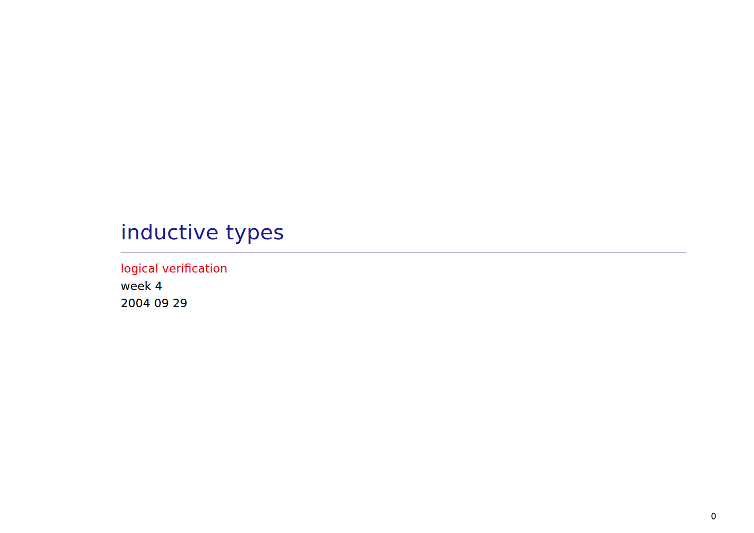inductive types
logical verification
week 4
2004 09 29
0